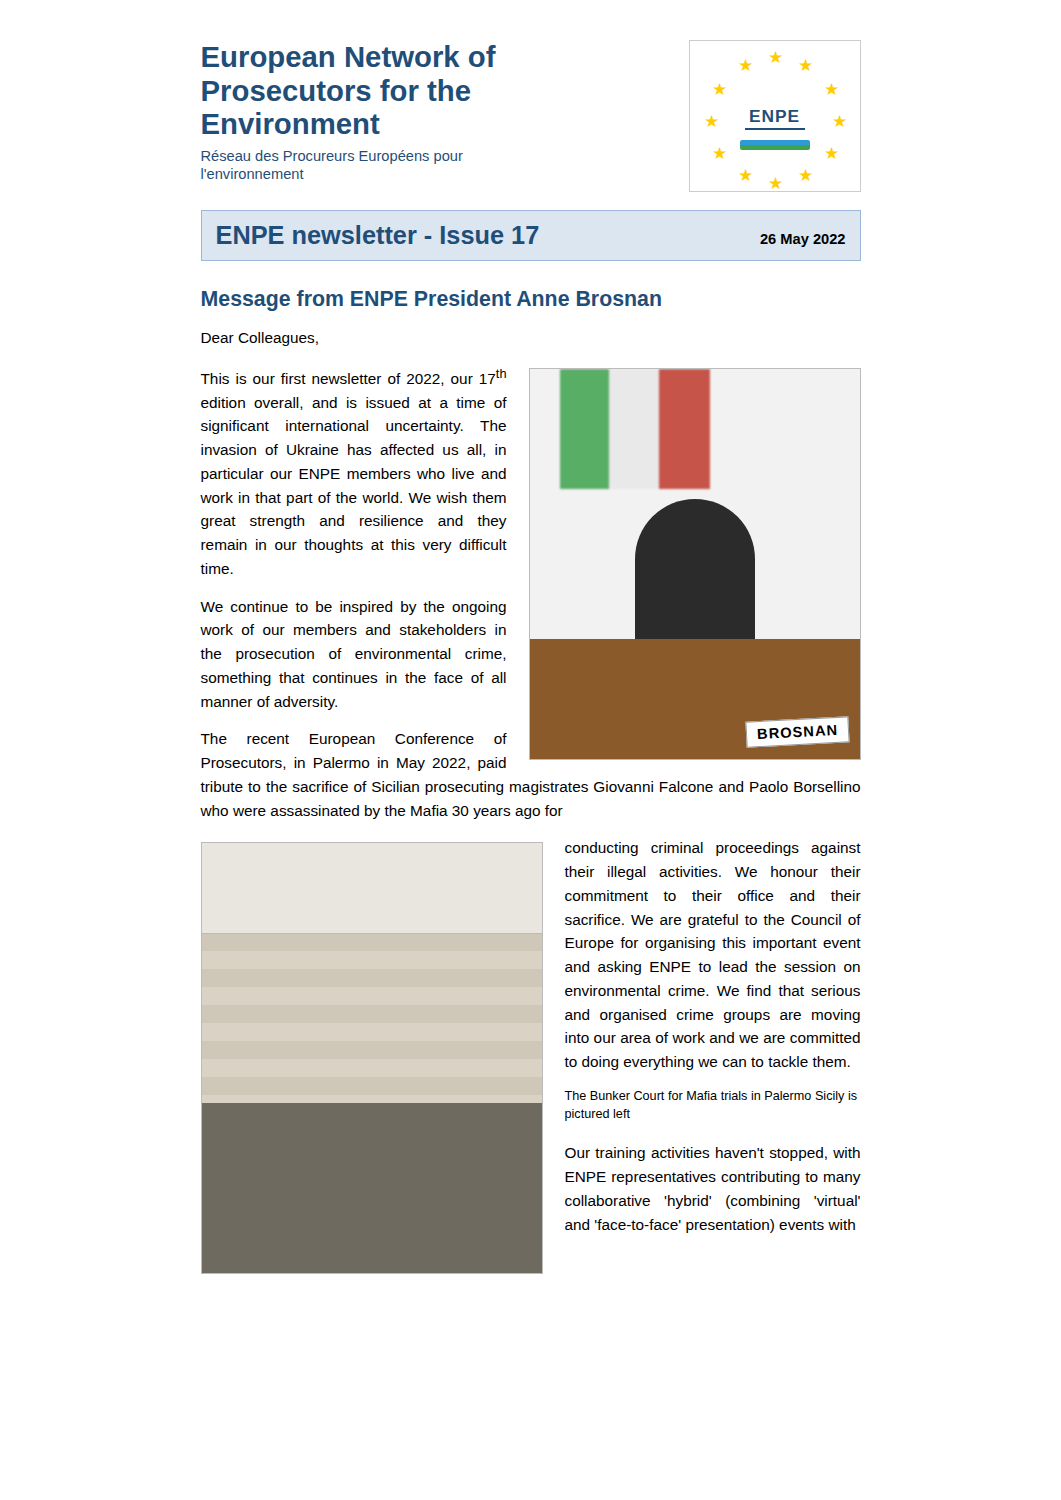European Network of
Prosecutors for the
Environment
Réseau des Procureurs Européens pour
l'environnement
★ ★ ★ ★ ★ ★ ★ ★ ★ ★ ★ ★
ENPE
ENPE newsletter - Issue 17
26 May 2022
Message from ENPE President Anne Brosnan
Dear Colleagues,
BROSNAN
This is our first newsletter of 2022, our 17th edition overall, and is issued at a time of significant international uncertainty. The invasion of Ukraine has affected us all, in particular our ENPE members who live and work in that part of the world. We wish them great strength and resilience and they remain in our thoughts at this very difficult time.
We continue to be inspired by the ongoing work of our members and stakeholders in the prosecution of environmental crime, something that continues in the face of all manner of adversity.
The recent European Conference of Prosecutors, in Palermo in May 2022, paid tribute to the sacrifice of Sicilian prosecuting magistrates Giovanni Falcone and Paolo Borsellino who were assassinated by the Mafia 30 years ago for
conducting criminal proceedings against their illegal activities. We honour their commitment to their office and their sacrifice. We are grateful to the Council of Europe for organising this important event and asking ENPE to lead the session on environmental crime. We find that serious and organised crime groups are moving into our area of work and we are committed to doing everything we can to tackle them.
The Bunker Court for Mafia trials in Palermo Sicily is pictured left
Our training activities haven't stopped, with ENPE representatives contributing to many collaborative 'hybrid' (combining 'virtual' and 'face-to-face' presentation) events with